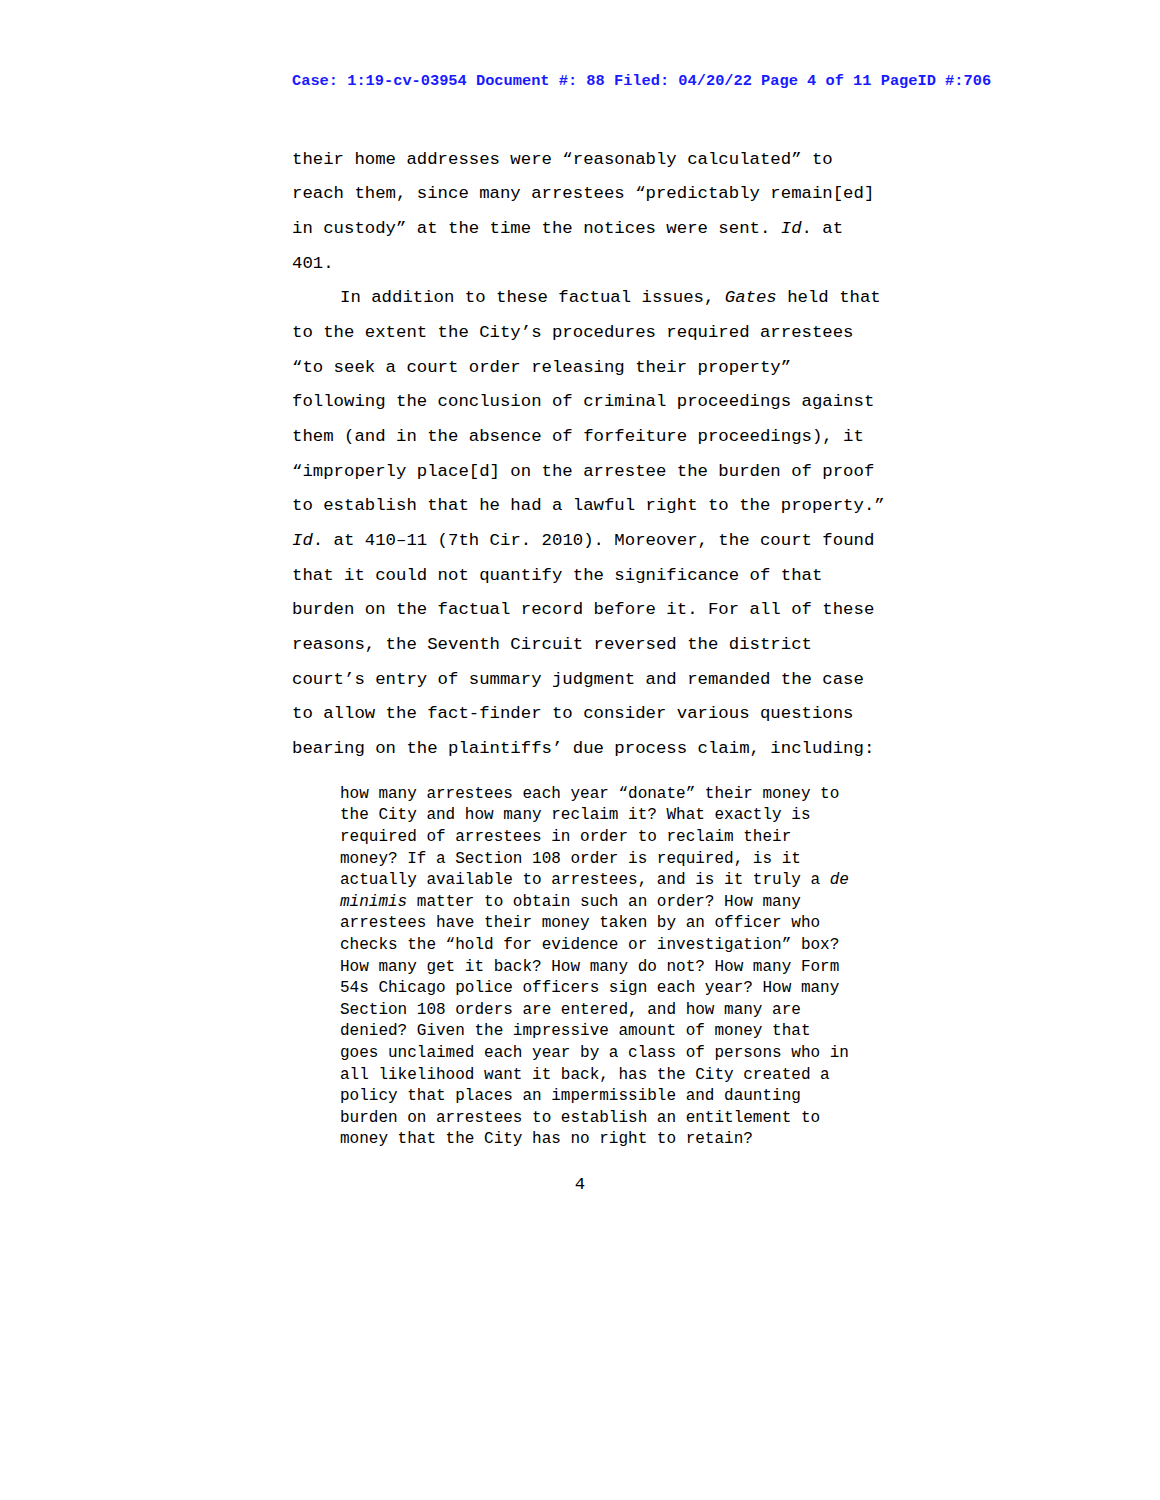Case: 1:19-cv-03954 Document #: 88 Filed: 04/20/22 Page 4 of 11 PageID #:706
their home addresses were “reasonably calculated” to reach them, since many arrestees “predictably remain[ed] in custody” at the time the notices were sent. Id. at 401.
In addition to these factual issues, Gates held that to the extent the City’s procedures required arrestees “to seek a court order releasing their property” following the conclusion of criminal proceedings against them (and in the absence of forfeiture proceedings), it “improperly place[d] on the arrestee the burden of proof to establish that he had a lawful right to the property.” Id. at 410–11 (7th Cir. 2010). Moreover, the court found that it could not quantify the significance of that burden on the factual record before it. For all of these reasons, the Seventh Circuit reversed the district court’s entry of summary judgment and remanded the case to allow the fact-finder to consider various questions bearing on the plaintiffs’ due process claim, including:
how many arrestees each year “donate” their money to the City and how many reclaim it? What exactly is required of arrestees in order to reclaim their money? If a Section 108 order is required, is it actually available to arrestees, and is it truly a de minimis matter to obtain such an order? How many arrestees have their money taken by an officer who checks the “hold for evidence or investigation” box? How many get it back? How many do not? How many Form 54s Chicago police officers sign each year? How many Section 108 orders are entered, and how many are denied? Given the impressive amount of money that goes unclaimed each year by a class of persons who in all likelihood want it back, has the City created a policy that places an impermissible and daunting burden on arrestees to establish an entitlement to money that the City has no right to retain?
4